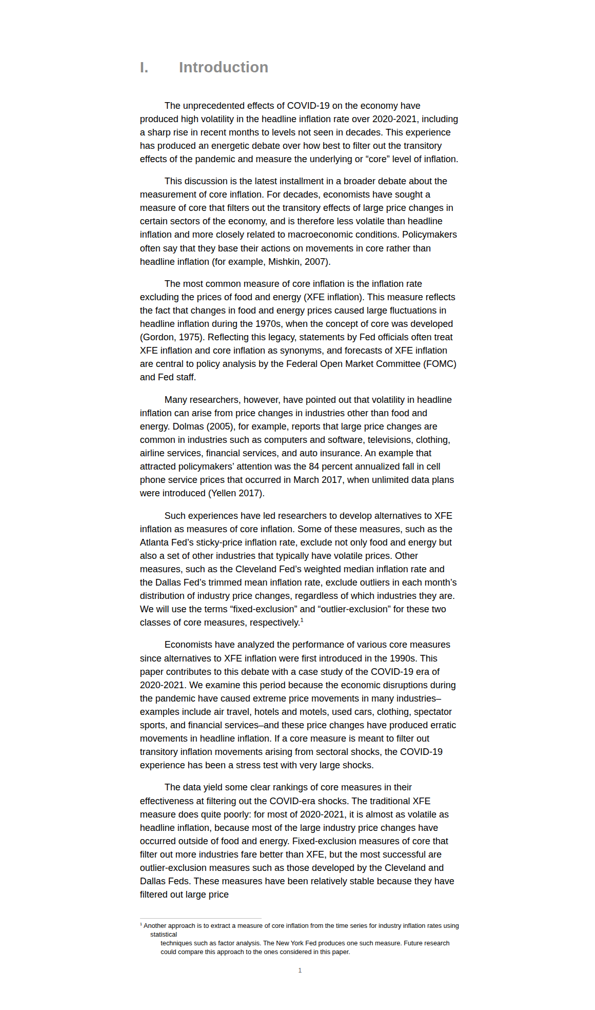I. Introduction
The unprecedented effects of COVID-19 on the economy have produced high volatility in the headline inflation rate over 2020-2021, including a sharp rise in recent months to levels not seen in decades. This experience has produced an energetic debate over how best to filter out the transitory effects of the pandemic and measure the underlying or “core” level of inflation.
This discussion is the latest installment in a broader debate about the measurement of core inflation. For decades, economists have sought a measure of core that filters out the transitory effects of large price changes in certain sectors of the economy, and is therefore less volatile than headline inflation and more closely related to macroeconomic conditions. Policymakers often say that they base their actions on movements in core rather than headline inflation (for example, Mishkin, 2007).
The most common measure of core inflation is the inflation rate excluding the prices of food and energy (XFE inflation). This measure reflects the fact that changes in food and energy prices caused large fluctuations in headline inflation during the 1970s, when the concept of core was developed (Gordon, 1975). Reflecting this legacy, statements by Fed officials often treat XFE inflation and core inflation as synonyms, and forecasts of XFE inflation are central to policy analysis by the Federal Open Market Committee (FOMC) and Fed staff.
Many researchers, however, have pointed out that volatility in headline inflation can arise from price changes in industries other than food and energy. Dolmas (2005), for example, reports that large price changes are common in industries such as computers and software, televisions, clothing, airline services, financial services, and auto insurance. An example that attracted policymakers’ attention was the 84 percent annualized fall in cell phone service prices that occurred in March 2017, when unlimited data plans were introduced (Yellen 2017).
Such experiences have led researchers to develop alternatives to XFE inflation as measures of core inflation. Some of these measures, such as the Atlanta Fed’s sticky-price inflation rate, exclude not only food and energy but also a set of other industries that typically have volatile prices. Other measures, such as the Cleveland Fed’s weighted median inflation rate and the Dallas Fed’s trimmed mean inflation rate, exclude outliers in each month’s distribution of industry price changes, regardless of which industries they are. We will use the terms “fixed-exclusion” and “outlier-exclusion” for these two classes of core measures, respectively.1
Economists have analyzed the performance of various core measures since alternatives to XFE inflation were first introduced in the 1990s. This paper contributes to this debate with a case study of the COVID-19 era of 2020-2021. We examine this period because the economic disruptions during the pandemic have caused extreme price movements in many industries–examples include air travel, hotels and motels, used cars, clothing, spectator sports, and financial services–and these price changes have produced erratic movements in headline inflation. If a core measure is meant to filter out transitory inflation movements arising from sectoral shocks, the COVID-19 experience has been a stress test with very large shocks.
The data yield some clear rankings of core measures in their effectiveness at filtering out the COVID-era shocks. The traditional XFE measure does quite poorly: for most of 2020-2021, it is almost as volatile as headline inflation, because most of the large industry price changes have occurred outside of food and energy. Fixed-exclusion measures of core that filter out more industries fare better than XFE, but the most successful are outlier-exclusion measures such as those developed by the Cleveland and Dallas Feds. These measures have been relatively stable because they have filtered out large price
1 Another approach is to extract a measure of core inflation from the time series for industry inflation rates using statistical techniques such as factor analysis. The New York Fed produces one such measure. Future research could compare this approach to the ones considered in this paper.
1